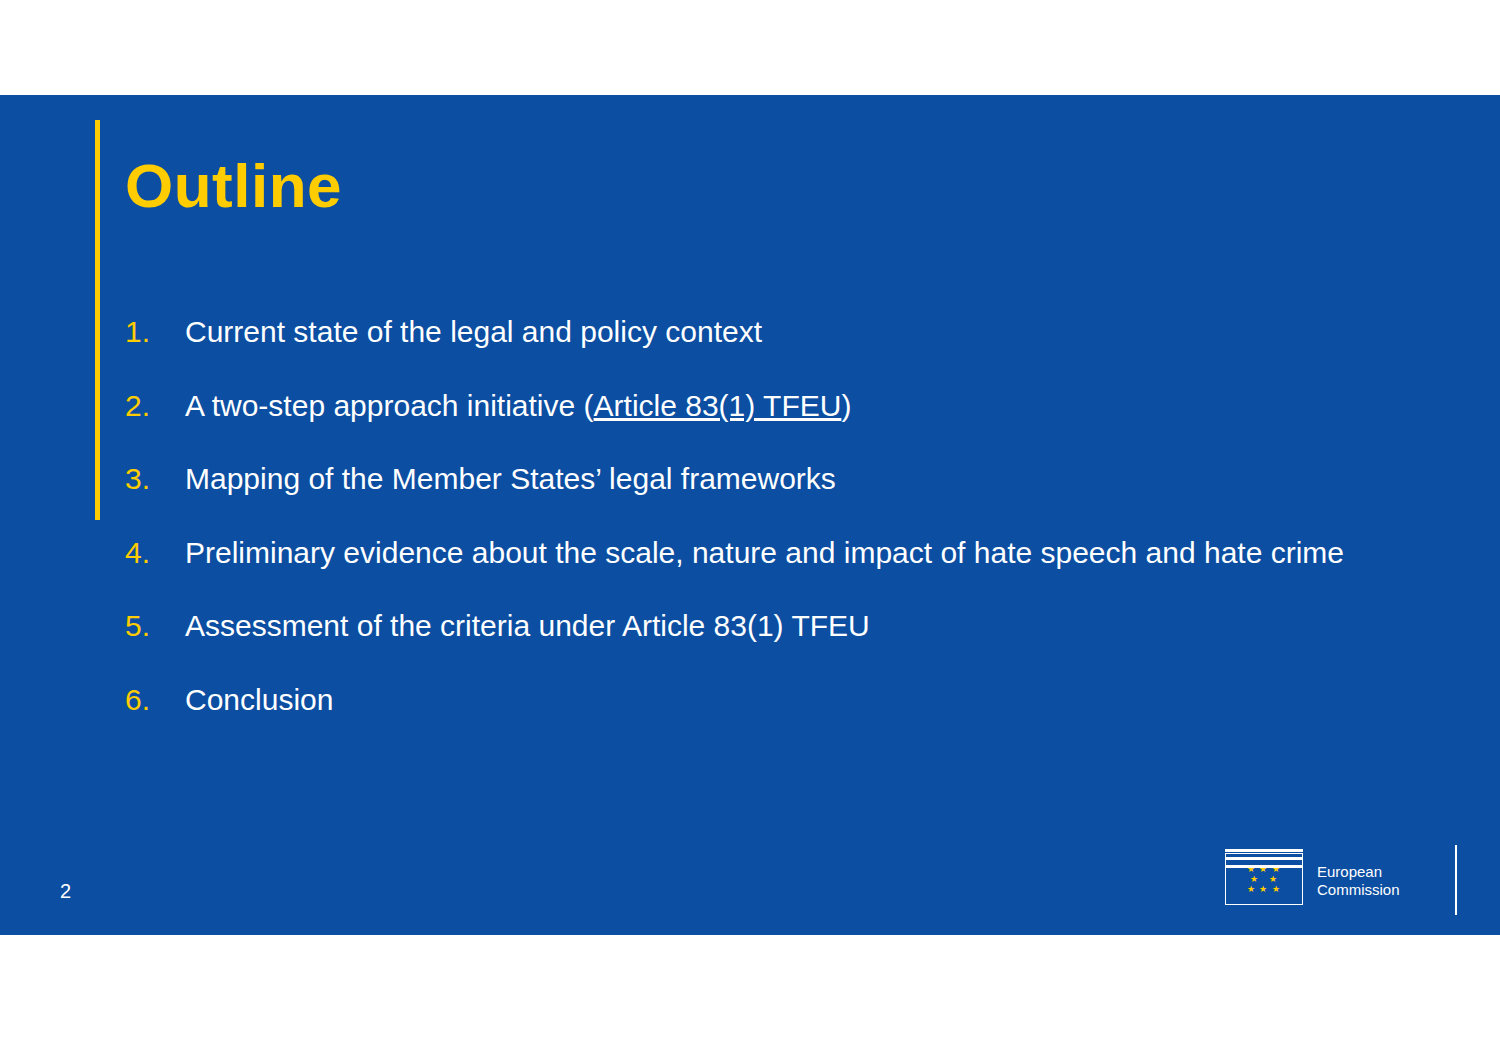Outline
1. Current state of the legal and policy context
2. A two-step approach initiative (Article 83(1) TFEU)
3. Mapping of the Member States’ legal frameworks
4. Preliminary evidence about the scale, nature and impact of hate speech and hate crime
5. Assessment of the criteria under Article 83(1) TFEU
6. Conclusion
2
★ ★ ★
★ ★
★ ★ ★
European
Commission